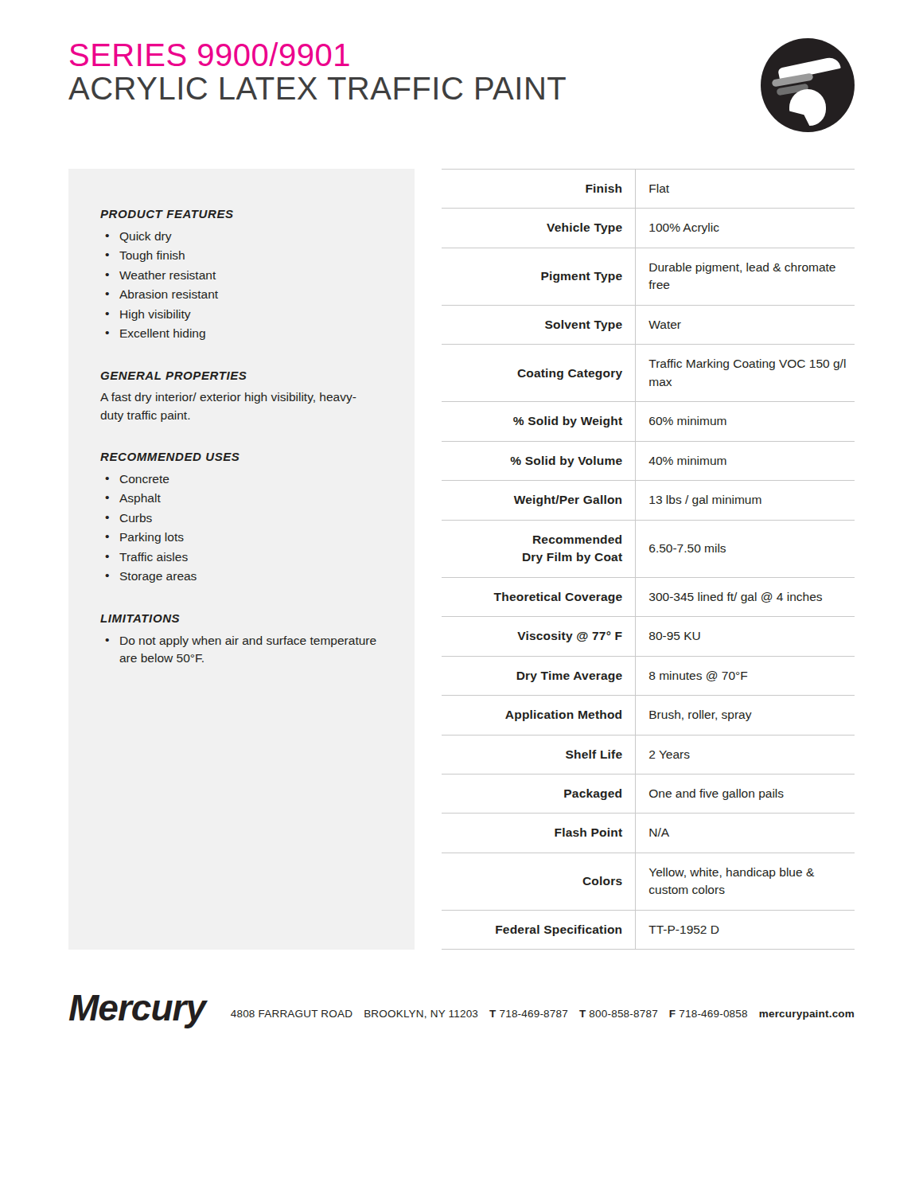SERIES 9900/9901 ACRYLIC LATEX TRAFFIC PAINT
Product Features
Quick dry
Tough finish
Weather resistant
Abrasion resistant
High visibility
Excellent hiding
General Properties
A fast dry interior/ exterior high visibility, heavy-duty traffic paint.
Recommended Uses
Concrete
Asphalt
Curbs
Parking lots
Traffic aisles
Storage areas
Limitations
Do not apply when air and surface temperature are below 50°F.
| Finish | Flat |
| Vehicle Type | 100% Acrylic |
| Pigment Type | Durable pigment, lead & chromate free |
| Solvent Type | Water |
| Coating Category | Traffic Marking Coating VOC 150 g/l max |
| % Solid by Weight | 60% minimum |
| % Solid by Volume | 40% minimum |
| Weight/Per Gallon | 13 lbs / gal minimum |
| Recommended Dry Film by Coat | 6.50-7.50 mils |
| Theoretical Coverage | 300-345 lined ft/ gal @ 4 inches |
| Viscosity @ 77° F | 80-95 KU |
| Dry Time Average | 8 minutes @ 70°F |
| Application Method | Brush, roller, spray |
| Shelf Life | 2 Years |
| Packaged | One and five gallon pails |
| Flash Point | N/A |
| Colors | Yellow, white, handicap blue & custom colors |
| Federal Specification | TT-P-1952 D |
Mercury
4808 FARRAGUT ROAD BROOKLYN, NY 11203 T 718-469-8787 T 800-858-8787 F 718-469-0858 mercurypaint.com